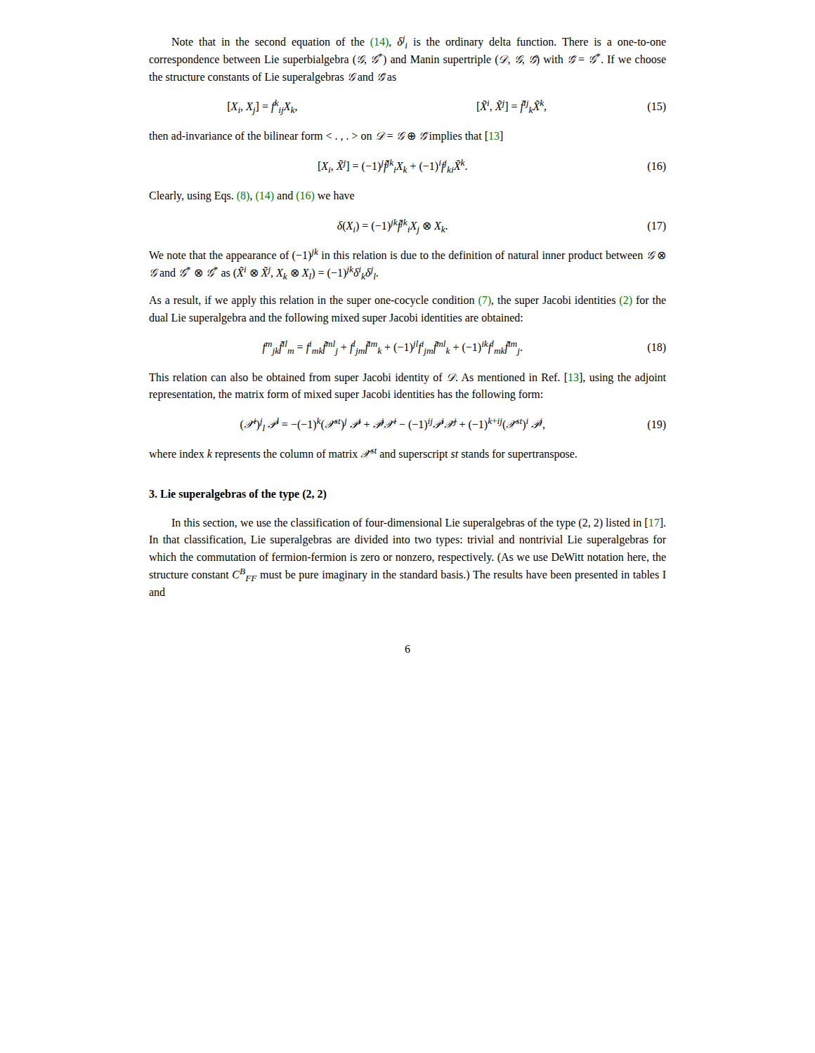Note that in the second equation of the (14), δji is the ordinary delta function. There is a one-to-one correspondence between Lie superbialgebra (𝒢, 𝒢*) and Manin supertriple (𝒟, 𝒢, 𝒢̃) with 𝒢̃ = 𝒢*. If we choose the structure constants of Lie superalgebras 𝒢 and 𝒢̃ as
[Xi, Xj] = fkij Xk,
[X̃i, X̃j] = f̃ijk X̃k,
(15)
then ad-invariance of the bilinear form < . , . > on 𝒟 = 𝒢 ⊕ 𝒢̃ implies that [13]
[Xi, X̃j] = (−1)jf̃jki Xk + (−1)ifjki X̃k.
(16)
Clearly, using Eqs. (8), (14) and (16) we have
δ(Xi) = (−1)jkf̃jki Xj ⊗ Xk.
(17)
We note that the appearance of (−1)jk in this relation is due to the definition of natural inner product between 𝒢 ⊗ 𝒢 and 𝒢* ⊗ 𝒢* as (X̃i ⊗ X̃j, Xk ⊗ Xl) = (−1)jkδik δjl.
As a result, if we apply this relation in the super one-cocycle condition (7), the super Jacobi identities (2) for the dual Lie superalgebra and the following mixed super Jacobi identities are obtained:
fmjk f̃ilm = fimk f̃mlj + fljm f̃imk + (−1)jlfijm f̃mlk + (−1)ikflmk f̃imj.
(18)
This relation can also be obtained from super Jacobi identity of 𝒟. As mentioned in Ref. [13], using the adjoint representation, the matrix form of mixed super Jacobi identities has the following form:
(𝒳̃i)jl 𝒫l = −(−1)k(𝒳̃st)j 𝒫i + 𝒫j 𝒳̃i − (−1)ij𝒫i 𝒳̃j + (−1)k+ij(𝒳̃st)i 𝒫j,
(19)
where index k represents the column of matrix 𝒳̃st and superscript st stands for supertranspose.
3. Lie superalgebras of the type (2, 2)
In this section, we use the classification of four-dimensional Lie superalgebras of the type (2, 2) listed in [17]. In that classification, Lie superalgebras are divided into two types: trivial and nontrivial Lie superalgebras for which the commutation of fermion-fermion is zero or nonzero, respectively. (As we use DeWitt notation here, the structure constant CBFF must be pure imaginary in the standard basis.) The results have been presented in tables I and
6